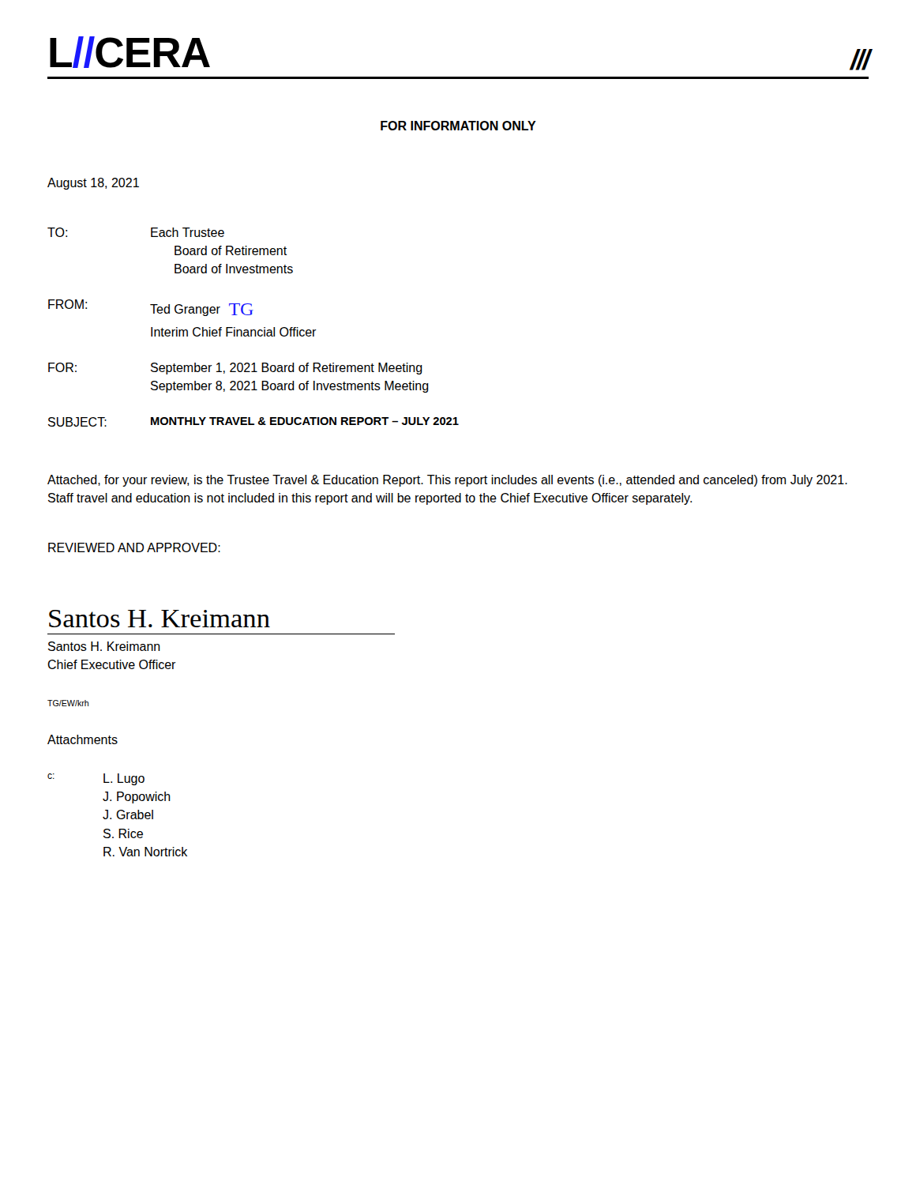L//CERA
///
FOR INFORMATION ONLY
August 18, 2021
| TO: | Each Trustee Board of Retirement Board of Investments |
| FROM: | Ted Granger TG Interim Chief Financial Officer |
| FOR: | September 1, 2021 Board of Retirement Meeting September 8, 2021 Board of Investments Meeting |
| SUBJECT: | MONTHLY TRAVEL & EDUCATION REPORT – JULY 2021 |
Attached, for your review, is the Trustee Travel & Education Report. This report includes all events (i.e., attended and canceled) from July 2021. Staff travel and education is not included in this report and will be reported to the Chief Executive Officer separately.
REVIEWED AND APPROVED:
Santos H. Kreimann
Santos H. Kreimann
Chief Executive Officer
TG/EW/krh
Attachments
| c: | L. Lugo J. Popowich J. Grabel S. Rice R. Van Nortrick |